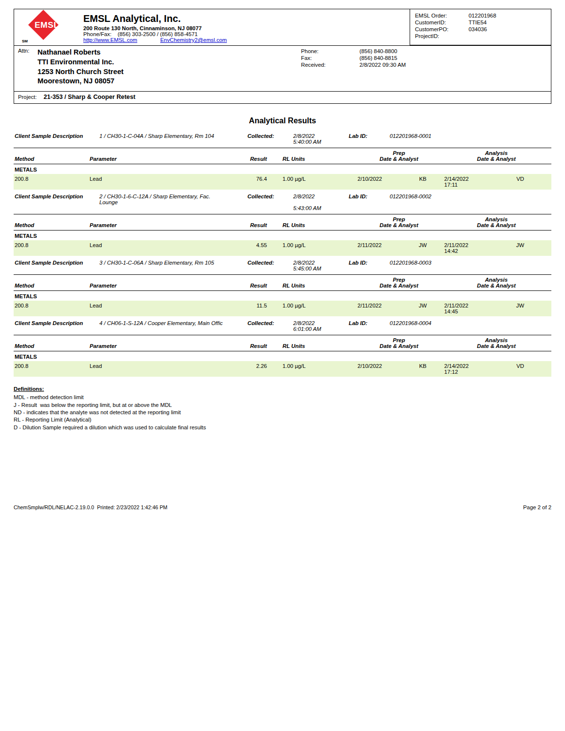EMSL
SM
EMSL Analytical, Inc.
200 Route 130 North, Cinnaminson, NJ 08077
Phone/Fax: (856) 303-2500 / (856) 858-4571
http://www.EMSL.com EnvChemistry2@emsl.com
| EMSL Order: | 012201968 |
| CustomerID: | TTIE54 |
| CustomerPO: | 034036 |
| ProjectID: | |
Attn: Nathanael Roberts
TTI Environmental Inc.
1253 North Church Street
Moorestown, NJ 08057
| Phone: | (856) 840-8800 |
| Fax: | (856) 840-8815 |
| Received: | 2/8/2022 09:30 AM |
Project:21-353 / Sharp & Cooper Retest
Analytical Results
| Client Sample Description | 1 / CH30-1-C-04A / Sharp Elementary, Rm 104 | Collected: | 2/8/2022 5:40:00 AM | Lab ID: | 012201968-0001 |
| Method | Parameter | Result | RL Units | Prep Date & Analyst | Analysis Date & Analyst |
METALS
| 200.8 | Lead | 76.4 | 1.00 µg/L | 2/10/2022 | KB | 2/14/2022 17:11 | VD |
| Client Sample Description | 2 / CH30-1-6-C-12A / Sharp Elementary, Fac. Lounge | Collected: | 2/8/2022 5:43:00 AM | Lab ID: | 012201968-0002 |
| Method | Parameter | Result | RL Units | Prep Date & Analyst | Analysis Date & Analyst |
METALS
| 200.8 | Lead | 4.55 | 1.00 µg/L | 2/11/2022 | JW | 2/11/2022 14:42 | JW |
| Client Sample Description | 3 / CH30-1-C-06A / Sharp Elementary, Rm 105 | Collected: | 2/8/2022 5:45:00 AM | Lab ID: | 012201968-0003 |
| Method | Parameter | Result | RL Units | Prep Date & Analyst | Analysis Date & Analyst |
METALS
| 200.8 | Lead | 11.5 | 1.00 µg/L | 2/11/2022 | JW | 2/11/2022 14:45 | JW |
| Client Sample Description | 4 / CH06-1-S-12A / Cooper Elementary, Main Offic | Collected: | 2/8/2022 6:01:00 AM | Lab ID: | 012201968-0004 |
| Method | Parameter | Result | RL Units | Prep Date & Analyst | Analysis Date & Analyst |
METALS
| 200.8 | Lead | 2.26 | 1.00 µg/L | 2/10/2022 | KB | 2/14/2022 17:12 | VD |
Definitions:
MDL - method detection limit
J - Result was below the reporting limit, but at or above the MDL
ND - indicates that the analyte was not detected at the reporting limit
RL - Reporting Limit (Analytical)
D - Dilution Sample required a dilution which was used to calculate final results
ChemSmplw/RDL/NELAC-2.19.0.0 Printed: 2/23/2022 1:42:46 PM Page 2 of 2